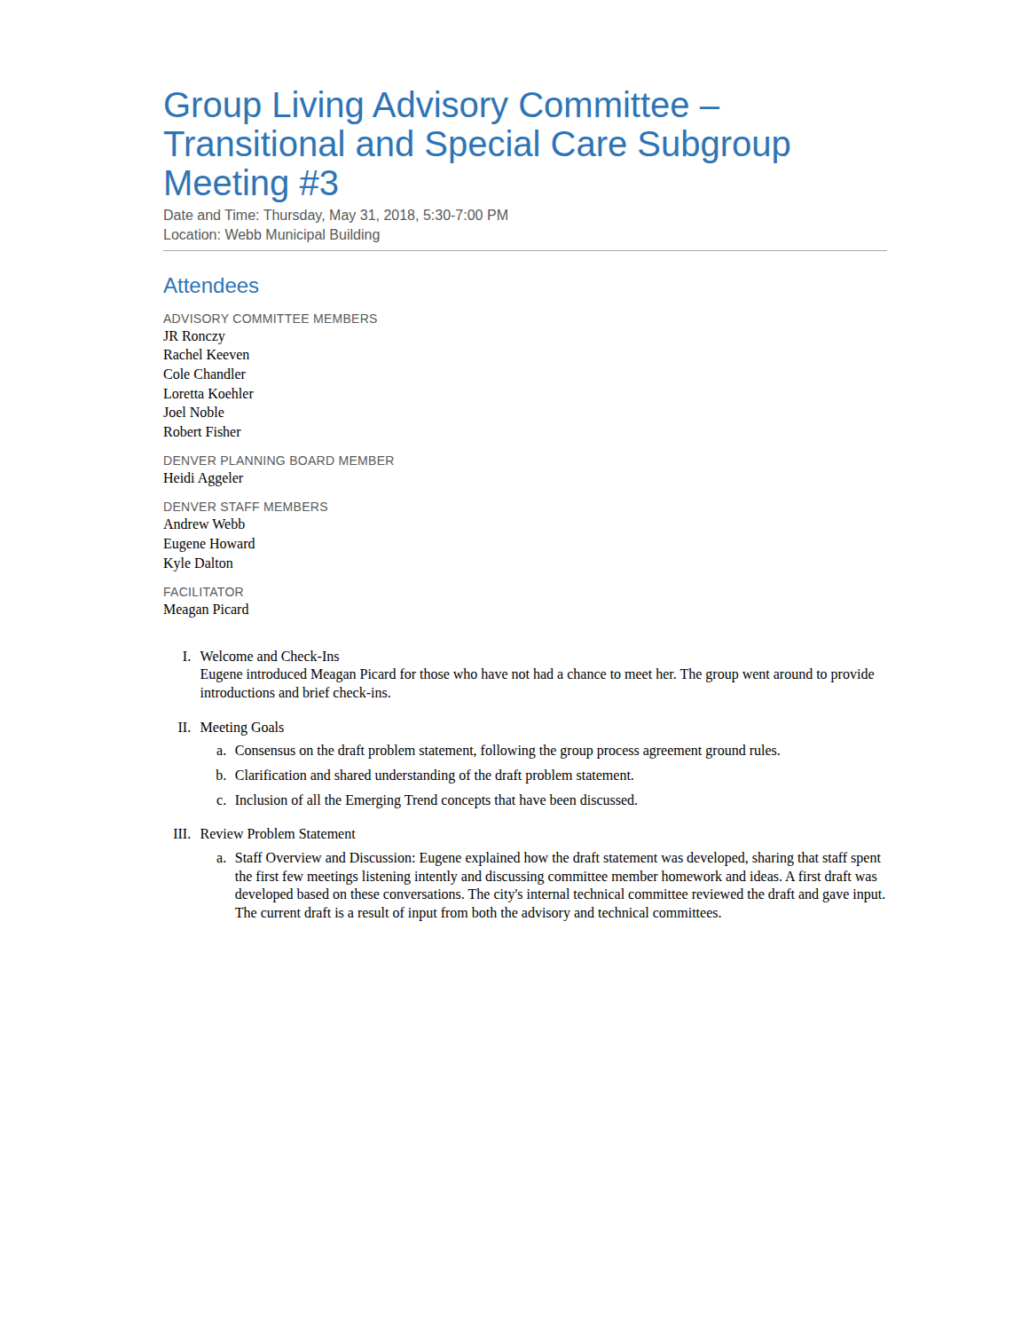Group Living Advisory Committee – Transitional and Special Care Subgroup Meeting #3
Date and Time: Thursday, May 31, 2018, 5:30-7:00 PM
Location: Webb Municipal Building
Attendees
ADVISORY COMMITTEE MEMBERS
JR Ronczy
Rachel Keeven
Cole Chandler
Loretta Koehler
Joel Noble
Robert Fisher
DENVER PLANNING BOARD MEMBER
Heidi Aggeler
DENVER STAFF MEMBERS
Andrew Webb
Eugene Howard
Kyle Dalton
FACILITATOR
Meagan Picard
Welcome and Check-Ins
Eugene introduced Meagan Picard for those who have not had a chance to meet her. The group went around to provide introductions and brief check-ins.
Meeting Goals
Consensus on the draft problem statement, following the group process agreement ground rules.
Clarification and shared understanding of the draft problem statement.
Inclusion of all the Emerging Trend concepts that have been discussed.
Review Problem Statement
Staff Overview and Discussion: Eugene explained how the draft statement was developed, sharing that staff spent the first few meetings listening intently and discussing committee member homework and ideas. A first draft was developed based on these conversations. The city's internal technical committee reviewed the draft and gave input. The current draft is a result of input from both the advisory and technical committees.